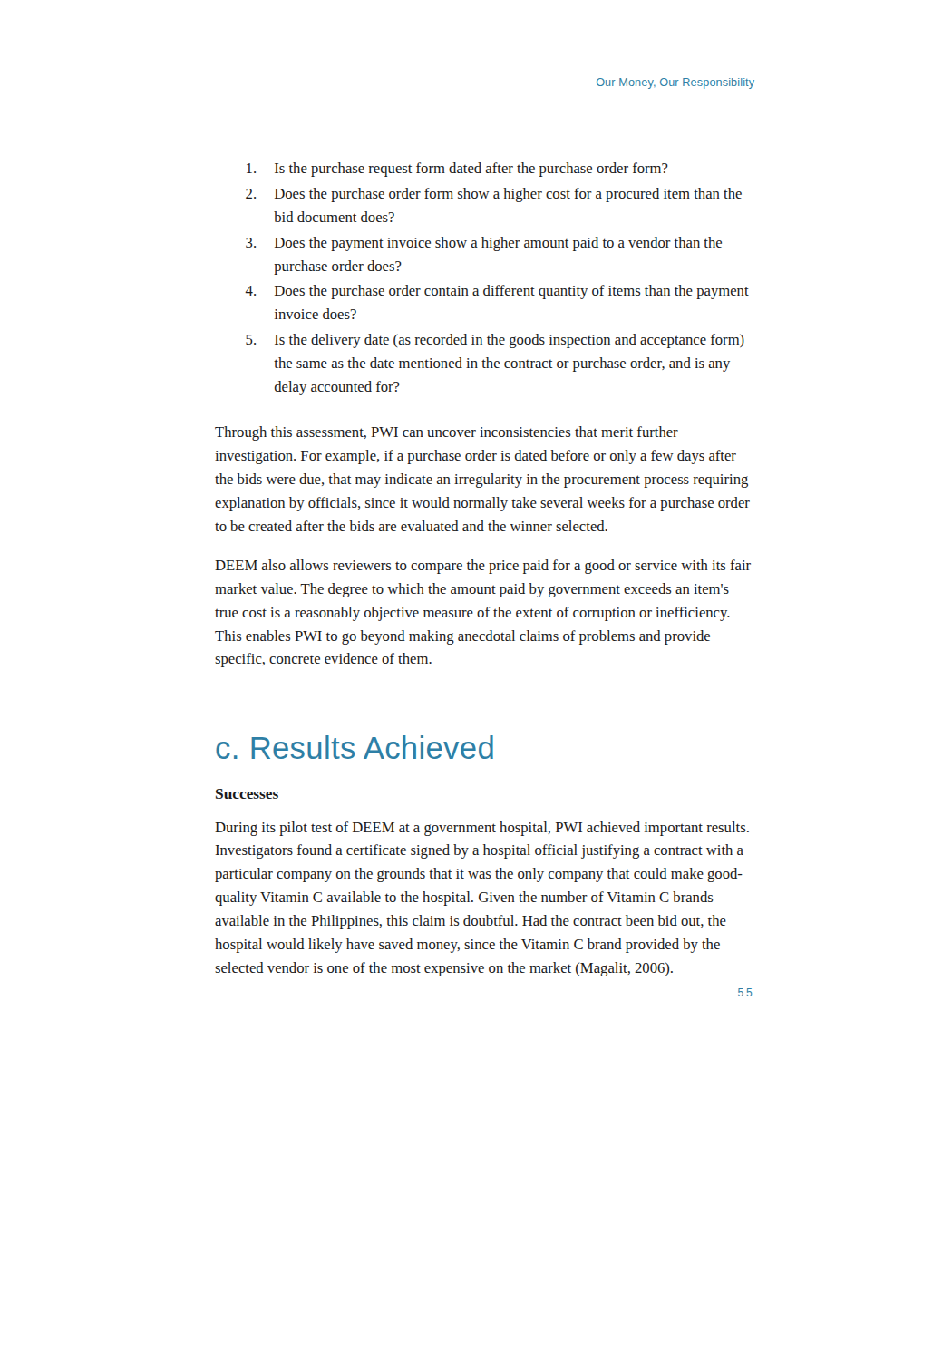Our Money, Our Responsibility
1. Is the purchase request form dated after the purchase order form?
2. Does the purchase order form show a higher cost for a procured item than the bid document does?
3. Does the payment invoice show a higher amount paid to a vendor than the purchase order does?
4. Does the purchase order contain a different quantity of items than the payment invoice does?
5. Is the delivery date (as recorded in the goods inspection and acceptance form) the same as the date mentioned in the contract or purchase order, and is any delay accounted for?
Through this assessment, PWI can uncover inconsistencies that merit further investigation. For example, if a purchase order is dated before or only a few days after the bids were due, that may indicate an irregularity in the procurement process requiring explanation by officials, since it would normally take several weeks for a purchase order to be created after the bids are evaluated and the winner selected.
DEEM also allows reviewers to compare the price paid for a good or service with its fair market value. The degree to which the amount paid by government exceeds an item's true cost is a reasonably objective measure of the extent of corruption or inefficiency. This enables PWI to go beyond making anecdotal claims of problems and provide specific, concrete evidence of them.
c. Results Achieved
Successes
During its pilot test of DEEM at a government hospital, PWI achieved important results. Investigators found a certificate signed by a hospital official justifying a contract with a particular company on the grounds that it was the only company that could make good-quality Vitamin C available to the hospital. Given the number of Vitamin C brands available in the Philippines, this claim is doubtful. Had the contract been bid out, the hospital would likely have saved money, since the Vitamin C brand provided by the selected vendor is one of the most expensive on the market (Magalit, 2006).
55